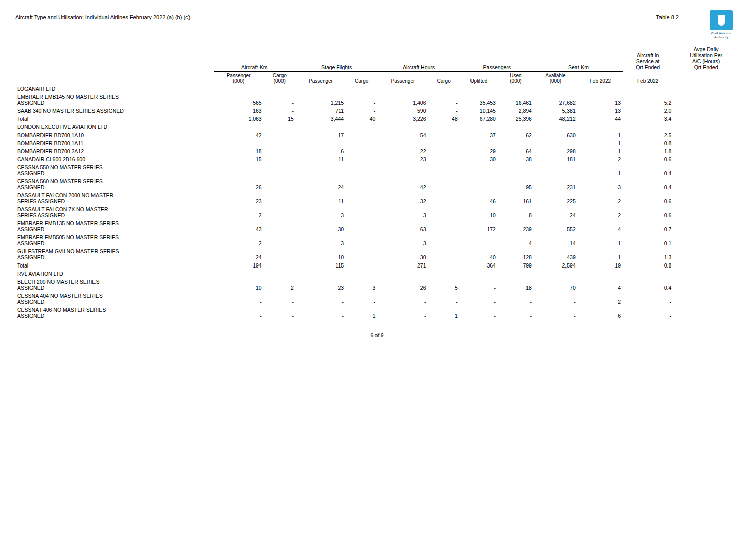Aircraft Type and Utilisation: Individual Airlines February 2022 (a) (b) (c)
Table 8.2
Civil Aviation
Authority
| | Aircraft-Km | Stage Flights | Aircraft Hours | Passengers | Seat-Km | Aircraft in Service at Qrt Ended | Avge Daily Utilisation Per A/C (Hours) Qrt Ended |
| --- | --- | --- | --- | --- | --- | --- | --- |
| | Passenger (000) | Cargo (000) | Passenger | Cargo | Passenger | Cargo | Uplifted | Used (000) | Available (000) | Feb 2022 | Feb 2022 |
| LOGANAIR LTD | |
| EMBRAER EMB145 NO MASTER SERIES ASSIGNED | 565 | - | 1,215 | - | 1,406 | - | 35,453 | 16,461 | 27,682 | 13 | 5.2 |
| SAAB 340 NO MASTER SERIES ASSIGNED | 163 | - | 711 | - | 590 | - | 10,145 | 2,894 | 5,381 | 13 | 2.0 |
| Total | 1,063 | 15 | 3,444 | 40 | 3,226 | 48 | 67,280 | 25,396 | 48,212 | 44 | 3.4 |
| LONDON EXECUTIVE AVIATION LTD | |
| BOMBARDIER BD700 1A10 | 42 | - | 17 | - | 54 | - | 37 | 62 | 630 | 1 | 2.5 |
| BOMBARDIER BD700 1A11 | - | - | - | - | - | - | - | - | - | 1 | 0.8 |
| BOMBARDIER BD700 2A12 | 18 | - | 6 | - | 22 | - | 29 | 64 | 298 | 1 | 1.8 |
| CANADAIR CL600 2B16 600 | 15 | - | 11 | - | 23 | - | 30 | 38 | 181 | 2 | 0.6 |
| CESSNA 550 NO MASTER SERIES ASSIGNED | - | - | - | - | - | - | - | - | - | 1 | 0.4 |
| CESSNA 560 NO MASTER SERIES ASSIGNED | 26 | - | 24 | - | 42 | - | - | 95 | 231 | 3 | 0.4 |
| DASSAULT FALCON 2000 NO MASTER SERIES ASSIGNED | 23 | - | 11 | - | 32 | - | 46 | 161 | 225 | 2 | 0.6 |
| DASSAULT FALCON 7X NO MASTER SERIES ASSIGNED | 2 | - | 3 | - | 3 | - | 10 | 8 | 24 | 2 | 0.6 |
| EMBRAER EMB135 NO MASTER SERIES ASSIGNED | 43 | - | 30 | - | 63 | - | 172 | 239 | 552 | 4 | 0.7 |
| EMBRAER EMB505 NO MASTER SERIES ASSIGNED | 2 | - | 3 | - | 3 | - | - | 4 | 14 | 1 | 0.1 |
| GULFSTREAM GVII NO MASTER SERIES ASSIGNED | 24 | - | 10 | - | 30 | - | 40 | 128 | 439 | 1 | 1.3 |
| Total | 194 | - | 115 | - | 271 | - | 364 | 799 | 2,594 | 19 | 0.8 |
| RVL AVIATION LTD | |
| BEECH 200 NO MASTER SERIES ASSIGNED | 10 | 2 | 23 | 3 | 26 | 5 | - | 18 | 70 | 4 | 0.4 |
| CESSNA 404 NO MASTER SERIES ASSIGNED | - | - | - | - | - | - | - | - | - | 2 | - |
| CESSNA F406 NO MASTER SERIES ASSIGNED | - | - | - | 1 | - | 1 | - | - | - | 6 | - |
6 of 9